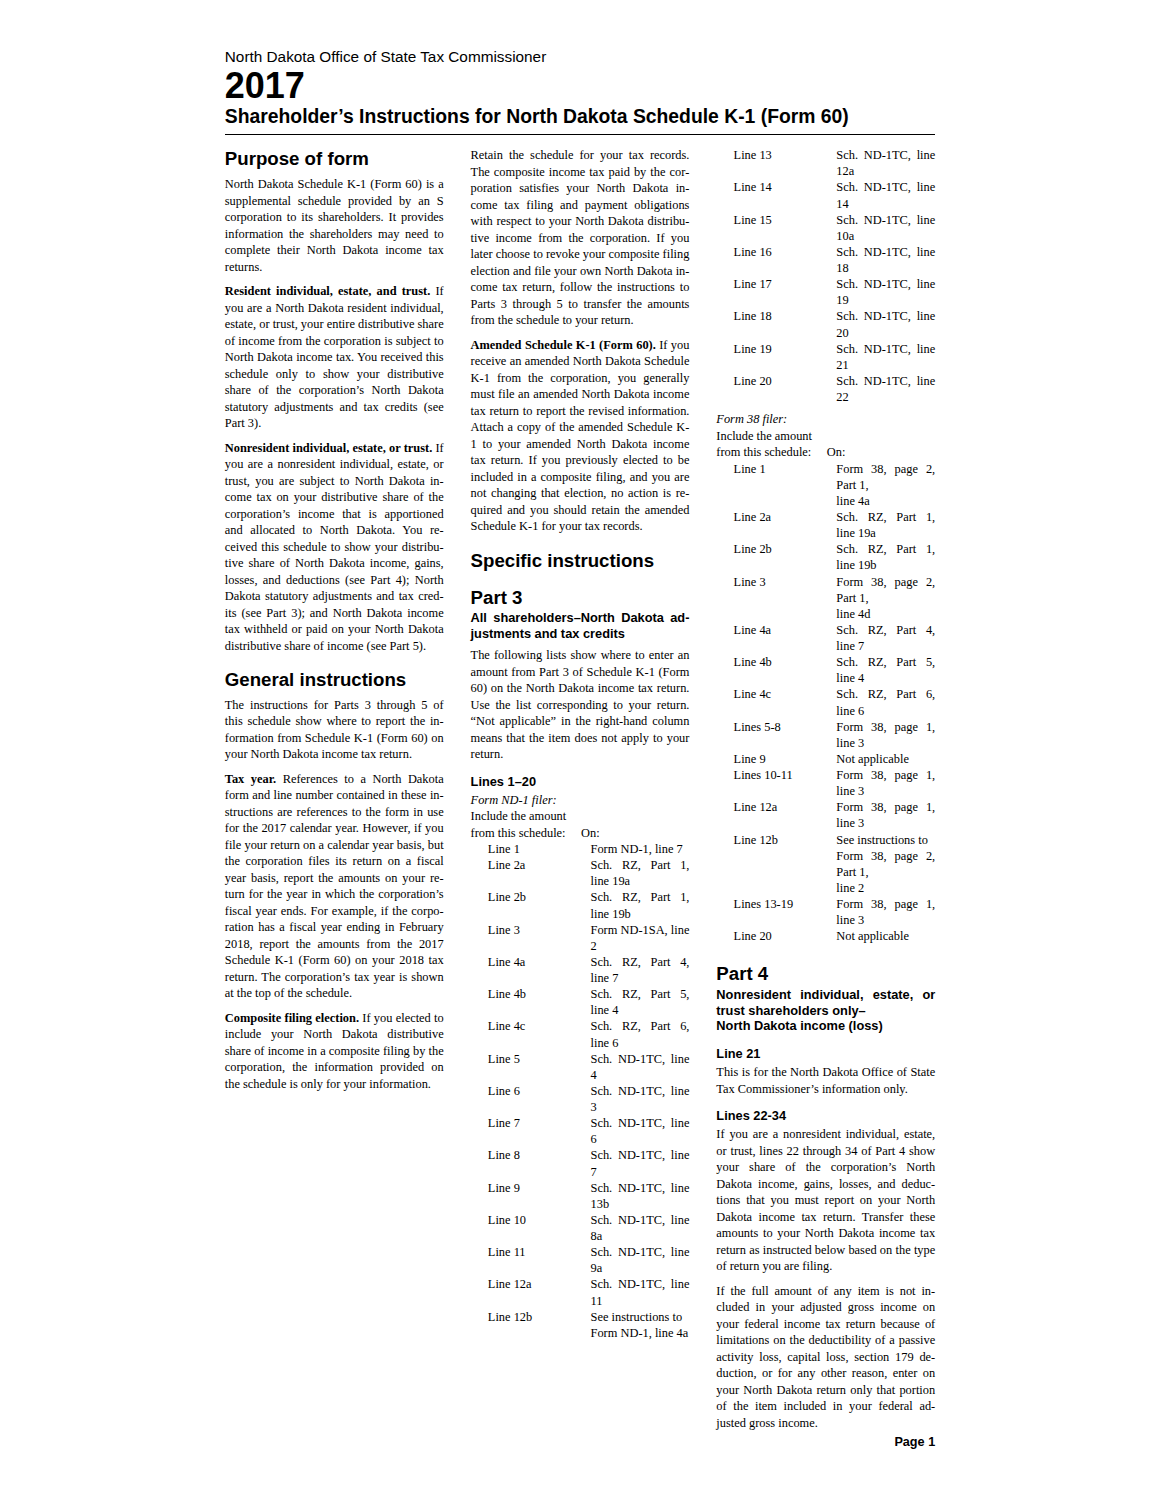North Dakota Office of State Tax Commissioner
2017
Shareholder’s Instructions for North Dakota Schedule K-1 (Form 60)
Purpose of form
North Dakota Schedule K-1 (Form 60) is a supplemental schedule provided by an S corporation to its shareholders. It provides information the shareholders may need to complete their North Dakota income tax returns.
Resident individual, estate, and trust. If you are a North Dakota resident individual, estate, or trust, your entire distributive share of income from the corporation is subject to North Dakota income tax. You received this schedule only to show your distributive share of the corporation’s North Dakota statutory adjustments and tax credits (see Part 3).
Nonresident individual, estate, or trust. If you are a nonresident individual, estate, or trust, you are subject to North Dakota income tax on your distributive share of the corporation’s income that is apportioned and allocated to North Dakota. You received this schedule to show your distributive share of North Dakota income, gains, losses, and deductions (see Part 4); North Dakota statutory adjustments and tax credits (see Part 3); and North Dakota income tax withheld or paid on your North Dakota distributive share of income (see Part 5).
General instructions
The instructions for Parts 3 through 5 of this schedule show where to report the information from Schedule K-1 (Form 60) on your North Dakota income tax return.
Tax year. References to a North Dakota form and line number contained in these instructions are references to the form in use for the 2017 calendar year. However, if you file your return on a calendar year basis, but the corporation files its return on a fiscal year basis, report the amounts on your return for the year in which the corporation’s fiscal year ends. For example, if the corporation has a fiscal year ending in February 2018, report the amounts from the 2017 Schedule K-1 (Form 60) on your 2018 tax return. The corporation’s tax year is shown at the top of the schedule.
Composite filing election. If you elected to include your North Dakota distributive share of income in a composite filing by the corporation, the information provided on the schedule is only for your information.
Retain the schedule for your tax records. The composite income tax paid by the corporation satisfies your North Dakota income tax filing and payment obligations with respect to your North Dakota distributive income from the corporation. If you later choose to revoke your composite filing election and file your own North Dakota income tax return, follow the instructions to Parts 3 through 5 to transfer the amounts from the schedule to your return.
Amended Schedule K-1 (Form 60). If you receive an amended North Dakota Schedule K-1 from the corporation, you generally must file an amended North Dakota income tax return to report the revised information. Attach a copy of the amended Schedule K-1 to your amended North Dakota income tax return. If you previously elected to be included in a composite filing, and you are not changing that election, no action is required and you should retain the amended Schedule K-1 for your tax records.
Specific instructions
Part 3
All shareholders–North Dakota adjustments and tax credits
The following lists show where to enter an amount from Part 3 of Schedule K-1 (Form 60) on the North Dakota income tax return. Use the list corresponding to your return. “Not applicable” in the right-hand column means that the item does not apply to your return.
Lines 1–20
Form ND-1 filer:
Include the amount
from this schedule: On:
| Line 1 | Form ND-1, line 7 |
| Line 2a | Sch. RZ, Part 1, line 19a |
| Line 2b | Sch. RZ, Part 1, line 19b |
| Line 3 | Form ND-1SA, line 2 |
| Line 4a | Sch. RZ, Part 4, line 7 |
| Line 4b | Sch. RZ, Part 5, line 4 |
| Line 4c | Sch. RZ, Part 6, line 6 |
| Line 5 | Sch. ND-1TC, line 4 |
| Line 6 | Sch. ND-1TC, line 3 |
| Line 7 | Sch. ND-1TC, line 6 |
| Line 8 | Sch. ND-1TC, line 7 |
| Line 9 | Sch. ND-1TC, line 13b |
| Line 10 | Sch. ND-1TC, line 8a |
| Line 11 | Sch. ND-1TC, line 9a |
| Line 12a | Sch. ND-1TC, line 11 |
| Line 12b | See instructions to |
| | Form ND-1, line 4a |
| Line 13 | Sch. ND-1TC, line 12a |
| Line 14 | Sch. ND-1TC, line 14 |
| Line 15 | Sch. ND-1TC, line 10a |
| Line 16 | Sch. ND-1TC, line 18 |
| Line 17 | Sch. ND-1TC, line 19 |
| Line 18 | Sch. ND-1TC, line 20 |
| Line 19 | Sch. ND-1TC, line 21 |
| Line 20 | Sch. ND-1TC, line 22 |
Form 38 filer:
Include the amount
from this schedule: On:
| Line 1 | Form 38, page 2, Part 1, |
| | line 4a |
| Line 2a | Sch. RZ, Part 1, line 19a |
| Line 2b | Sch. RZ, Part 1, line 19b |
| Line 3 | Form 38, page 2, Part 1, |
| | line 4d |
| Line 4a | Sch. RZ, Part 4, line 7 |
| Line 4b | Sch. RZ, Part 5, line 4 |
| Line 4c | Sch. RZ, Part 6, line 6 |
| Lines 5-8 | Form 38, page 1, line 3 |
| Line 9 | Not applicable |
| Lines 10-11 | Form 38, page 1, line 3 |
| Line 12a | Form 38, page 1, line 3 |
| Line 12b | See instructions to |
| | Form 38, page 2, Part 1, |
| | line 2 |
| Lines 13-19 | Form 38, page 1, line 3 |
| Line 20 | Not applicable |
Part 4
Nonresident individual, estate, or trust shareholders only–
North Dakota income (loss)
Line 21
This is for the North Dakota Office of State Tax Commissioner’s information only.
Lines 22-34
If you are a nonresident individual, estate, or trust, lines 22 through 34 of Part 4 show your share of the corporation’s North Dakota income, gains, losses, and deductions that you must report on your North Dakota income tax return. Transfer these amounts to your North Dakota income tax return as instructed below based on the type of return you are filing.
If the full amount of any item is not included in your adjusted gross income on your federal income tax return because of limitations on the deductibility of a passive activity loss, capital loss, section 179 deduction, or for any other reason, enter on your North Dakota return only that portion of the item included in your federal adjusted gross income.
Page 1